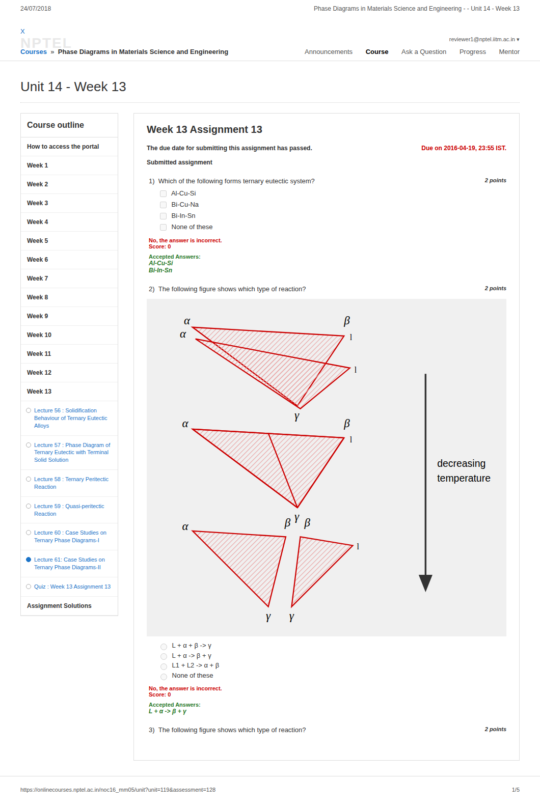24/07/2018 Phase Diagrams in Materials Science and Engineering - - Unit 14 - Week 13
X
NPTEL
reviewer1@nptel.iitm.ac.in ▾
Courses » Phase Diagrams in Materials Science and Engineering
Announcements Course Ask a Question Progress Mentor
Unit 14 - Week 13
Course outline
How to access the portal
Week 1
Week 2
Week 3
Week 4
Week 5
Week 6
Week 7
Week 8
Week 9
Week 10
Week 11
Week 12
Week 13
Lecture 56 : Solidification Behaviour of Ternary Eutectic Alloys
Lecture 57 : Phase Diagram of Ternary Eutectic with Terminal Solid Solution
Lecture 58 : Ternary Peritectic Reaction
Lecture 59 : Quasi-peritectic Reaction
Lecture 60 : Case Studies on Ternary Phase Diagrams-I
Lecture 61: Case Studies on Ternary Phase Diagrams-II
Quiz : Week 13 Assignment 13
Assignment Solutions
Week 13 Assignment 13
The due date for submitting this assignment has passed. Due on 2016-04-19, 23:55 IST.
Submitted assignment
1) Which of the following forms ternary eutectic system?
2 points
Al-Cu-Si
Bi-Cu-Na
Bi-In-Sn
None of these
No, the answer is incorrect.
Score: 0
Accepted Answers:
Al-Cu-Si
Bi-In-Sn
2) The following figure shows which type of reaction?
2 points
α α β l l γ α β l γ α β β l γ γ decreasing temperature
L + α + β -> γ
L + α -> β + γ
L1 + L2 -> α + β
None of these
No, the answer is incorrect.
Score: 0
Accepted Answers:
L + α -> β + γ
3) The following figure shows which type of reaction?
2 points
https://onlinecourses.nptel.ac.in/noc16_mm05/unit?unit=119&assessment=128 1/5